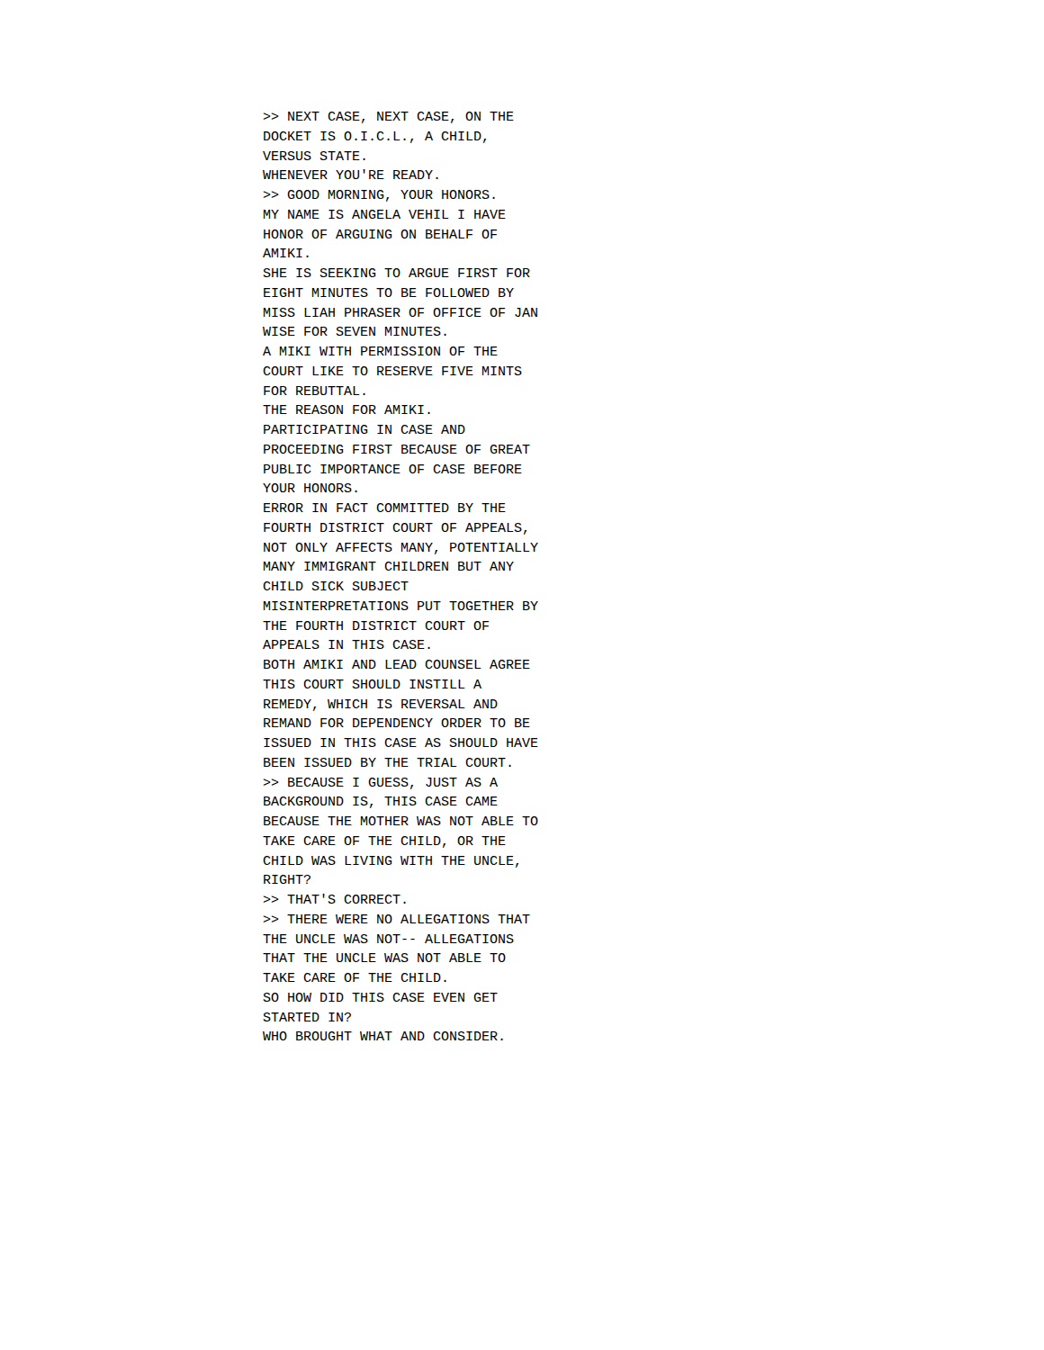>> NEXT CASE, NEXT CASE, ON THE DOCKET IS O.I.C.L., A CHILD, VERSUS STATE.
WHENEVER YOU'RE READY.
>> GOOD MORNING, YOUR HONORS.
MY NAME IS ANGELA VEHIL I HAVE HONOR OF ARGUING ON BEHALF OF AMIKI.
SHE IS SEEKING TO ARGUE FIRST FOR EIGHT MINUTES TO BE FOLLOWED BY MISS LIAH PHRASER OF OFFICE OF JAN WISE FOR SEVEN MINUTES.
A MIKI WITH PERMISSION OF THE COURT LIKE TO RESERVE FIVE MINTS FOR REBUTTAL.
THE REASON FOR AMIKI.
PARTICIPATING IN CASE AND PROCEEDING FIRST BECAUSE OF GREAT PUBLIC IMPORTANCE OF CASE BEFORE YOUR HONORS.
ERROR IN FACT COMMITTED BY THE FOURTH DISTRICT COURT OF APPEALS, NOT ONLY AFFECTS MANY, POTENTIALLY MANY IMMIGRANT CHILDREN BUT ANY CHILD SICK SUBJECT MISINTERPRETATIONS PUT TOGETHER BY THE FOURTH DISTRICT COURT OF APPEALS IN THIS CASE.
BOTH AMIKI AND LEAD COUNSEL AGREE THIS COURT SHOULD INSTILL A REMEDY, WHICH IS REVERSAL AND REMAND FOR DEPENDENCY ORDER TO BE ISSUED IN THIS CASE AS SHOULD HAVE BEEN ISSUED BY THE TRIAL COURT.
>> BECAUSE I GUESS, JUST AS A BACKGROUND IS, THIS CASE CAME BECAUSE THE MOTHER WAS NOT ABLE TO TAKE CARE OF THE CHILD, OR THE CHILD WAS LIVING WITH THE UNCLE, RIGHT?
>> THAT'S CORRECT.
>> THERE WERE NO ALLEGATIONS THAT THE UNCLE WAS NOT-- ALLEGATIONS THAT THE UNCLE WAS NOT ABLE TO TAKE CARE OF THE CHILD.
SO HOW DID THIS CASE EVEN GET STARTED IN?
WHO BROUGHT WHAT AND CONSIDER.